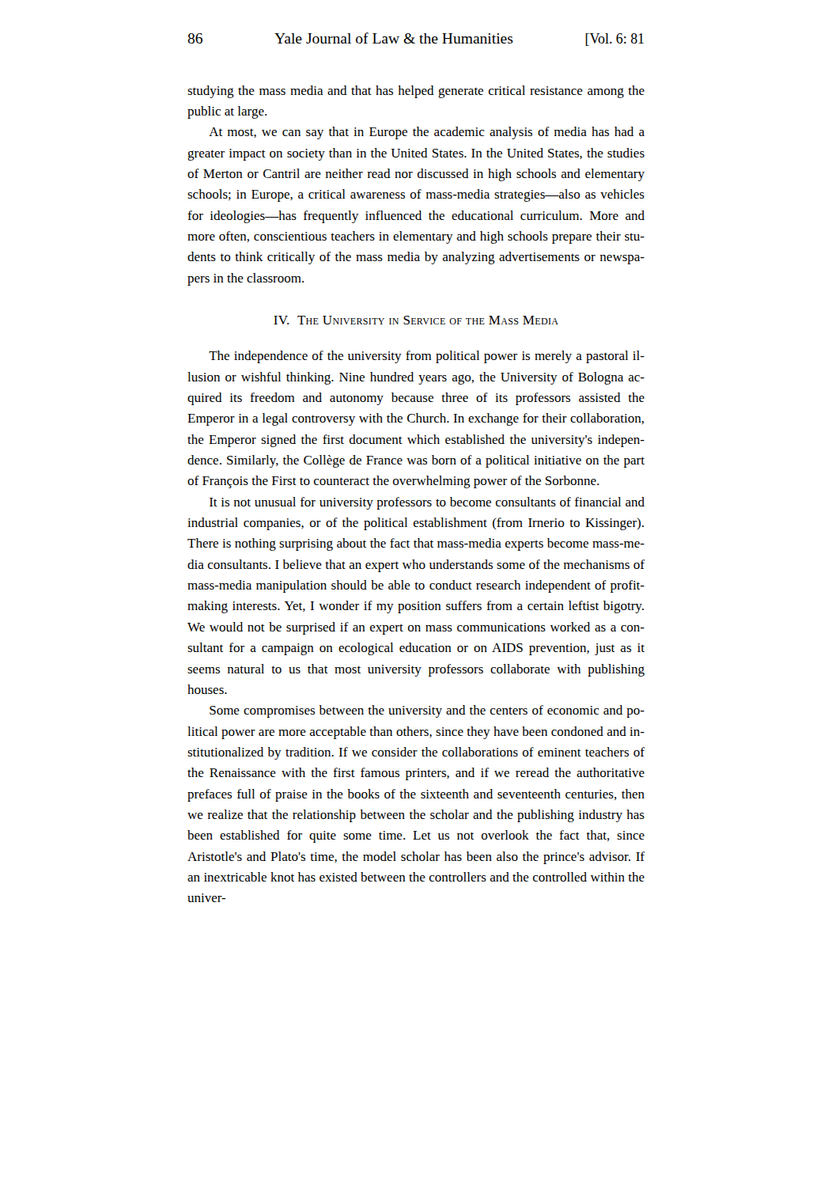86 Yale Journal of Law & the Humanities [Vol. 6: 81
studying the mass media and that has helped generate critical resistance among the public at large.
At most, we can say that in Europe the academic analysis of media has had a greater impact on society than in the United States. In the United States, the studies of Merton or Cantril are neither read nor discussed in high schools and elementary schools; in Europe, a critical awareness of mass-media strategies—also as vehicles for ideologies—has frequently influenced the educational curriculum. More and more often, conscientious teachers in elementary and high schools prepare their students to think critically of the mass media by analyzing advertisements or newspapers in the classroom.
IV. The University in Service of the Mass Media
The independence of the university from political power is merely a pastoral illusion or wishful thinking. Nine hundred years ago, the University of Bologna acquired its freedom and autonomy because three of its professors assisted the Emperor in a legal controversy with the Church. In exchange for their collaboration, the Emperor signed the first document which established the university's independence. Similarly, the Collège de France was born of a political initiative on the part of François the First to counteract the overwhelming power of the Sorbonne.
It is not unusual for university professors to become consultants of financial and industrial companies, or of the political establishment (from Irnerio to Kissinger). There is nothing surprising about the fact that mass-media experts become mass-media consultants. I believe that an expert who understands some of the mechanisms of mass-media manipulation should be able to conduct research independent of profit-making interests. Yet, I wonder if my position suffers from a certain leftist bigotry. We would not be surprised if an expert on mass communications worked as a consultant for a campaign on ecological education or on AIDS prevention, just as it seems natural to us that most university professors collaborate with publishing houses.
Some compromises between the university and the centers of economic and political power are more acceptable than others, since they have been condoned and institutionalized by tradition. If we consider the collaborations of eminent teachers of the Renaissance with the first famous printers, and if we reread the authoritative prefaces full of praise in the books of the sixteenth and seventeenth centuries, then we realize that the relationship between the scholar and the publishing industry has been established for quite some time. Let us not overlook the fact that, since Aristotle's and Plato's time, the model scholar has been also the prince's advisor. If an inextricable knot has existed between the controllers and the controlled within the univer-